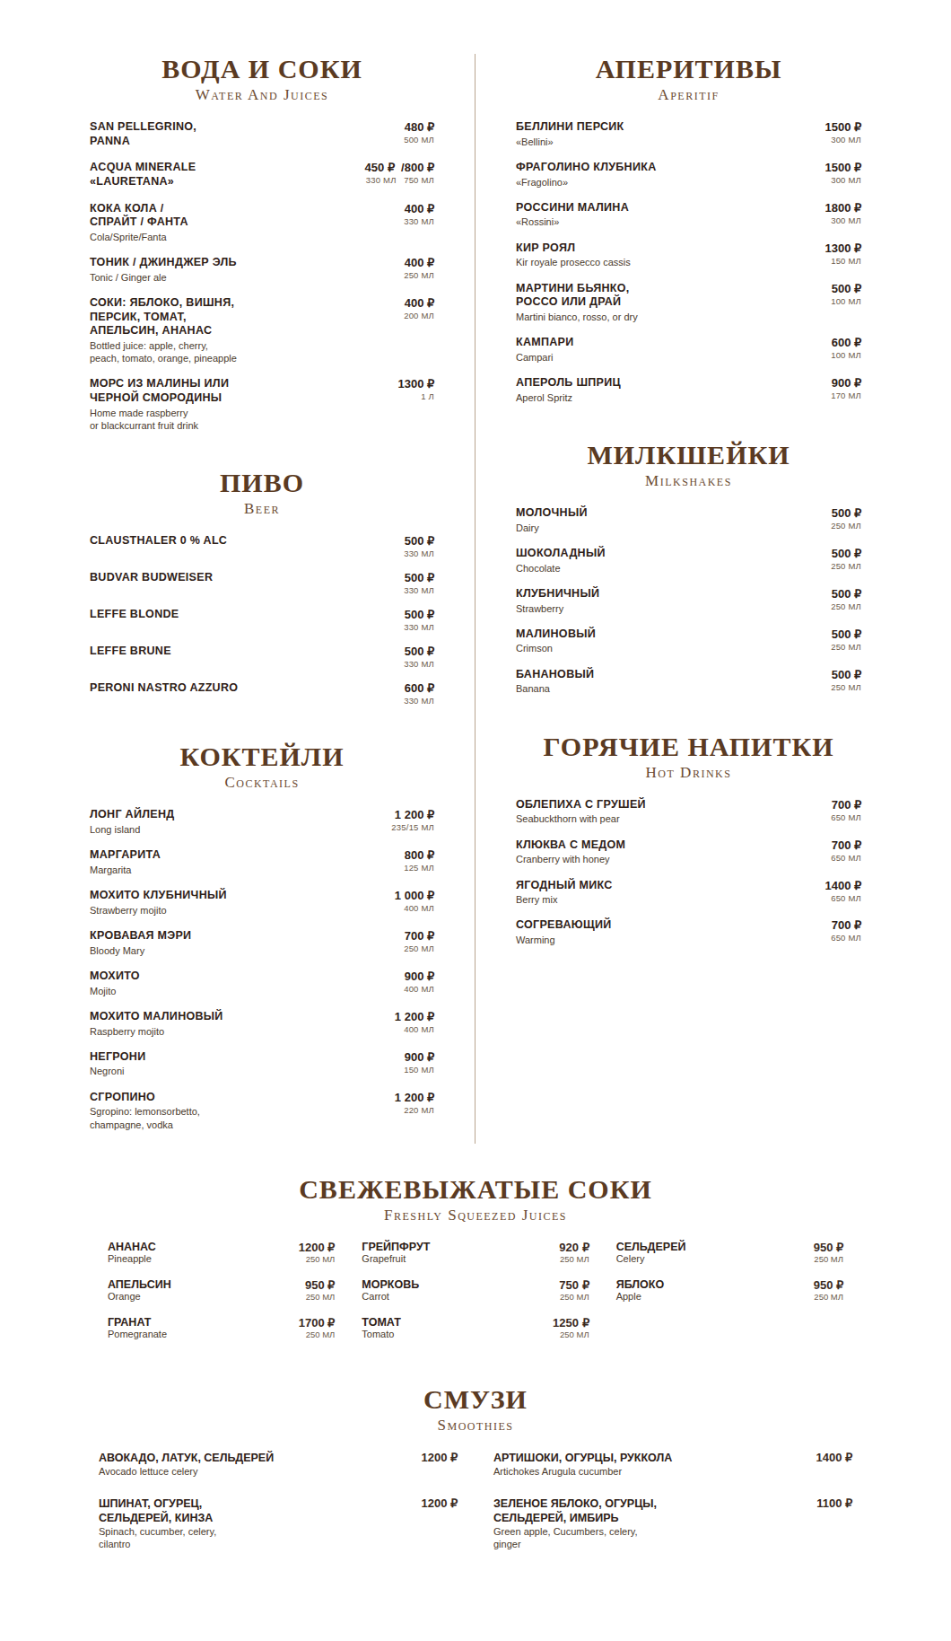Вода и соки
Water and Juices
San Pellegrino,
Panna
480 ₽ 500 МЛ
Acqua Minerale
«Lauretana»
450 ₽ /800 ₽ 330 МЛ 750 МЛ
Кока кола /
Спрайт / Фанта
Cola/Sprite/Fanta
400 ₽ 330 МЛ
Тоник / Джинджер эль
Tonic / Ginger ale
400 ₽ 250 МЛ
Соки: яблоко, вишня,
персик, томат,
апельсин, ананас
Bottled juice: apple, cherry,
peach, tomato, orange, pineapple
400 ₽ 200 МЛ
Морс из малины или
черной смородины
Home made raspberry
or blackcurrant fruit drink
1300 ₽ 1 Л
Пиво
Beer
Clausthaler 0 % alc
500 ₽ 330 МЛ
Budvar Budweiser
500 ₽ 330 МЛ
Leffe Blonde
500 ₽ 330 МЛ
Leffe Brune
500 ₽ 330 МЛ
Peroni Nastro Azzuro
600 ₽ 330 МЛ
Коктейли
Cocktails
Лонг Айленд
Long island
1 200 ₽ 235/15 МЛ
Маргарита
Margarita
800 ₽ 125 МЛ
Мохито клубничный
Strawberry mojito
1 000 ₽ 400 МЛ
Кровавая Мэри
Bloody Mary
700 ₽ 250 МЛ
Мохито
Mojito
900 ₽ 400 МЛ
Мохито малиновый
Raspberry mojito
1 200 ₽ 400 МЛ
Негрони
Negroni
900 ₽ 150 МЛ
Сгропино
Sgropino: lemonsorbetto,
champagne, vodka
1 200 ₽ 220 МЛ
Аперитивы
Aperitif
Беллини персик
«Bellini»
1500 ₽ 300 МЛ
Фраголино клубника
«Fragolino»
1500 ₽ 300 МЛ
Россини малина
«Rossini»
1800 ₽ 300 МЛ
Кир Роял
Kir royale prosecco cassis
1300 ₽ 150 МЛ
Мартини Бьянко,
Россо или Драй
Martini bianco, rosso, or dry
500 ₽ 100 МЛ
Кампари
Campari
600 ₽ 100 МЛ
Апероль шприц
Aperol Spritz
900 ₽ 170 МЛ
Милкшейки
Milkshakes
Молочный
Dairy
500 ₽ 250 МЛ
Шоколадный
Chocolate
500 ₽ 250 МЛ
Клубничный
Strawberry
500 ₽ 250 МЛ
Малиновый
Crimson
500 ₽ 250 МЛ
Банановый
Banana
500 ₽ 250 МЛ
Горячие напитки
Hot drinks
Облепиха с грушей
Seabuckthorn with pear
700 ₽ 650 МЛ
Клюква с медом
Cranberry with honey
700 ₽ 650 МЛ
Ягодный микс
Berry mix
1400 ₽ 650 МЛ
Согревающий
Warming
700 ₽ 650 МЛ
Свежевыжатые соки
Freshly squeezed juices
Ананас
Pineapple
1200 ₽ 250 МЛ
Апельсин
Orange
950 ₽ 250 МЛ
Гранат
Pomegranate
1700 ₽ 250 МЛ
Грейпфрут
Grapefruit
920 ₽ 250 МЛ
Морковь
Carrot
750 ₽ 250 МЛ
Томат
Tomato
1250 ₽ 250 МЛ
Сельдерей
Celery
950 ₽ 250 МЛ
Яблоко
Apple
950 ₽ 250 МЛ
Смузи
Smoothies
Авокадо, латук, сельдерей
Avocado lettuce celery
1200 ₽
Шпинат, огурец,
сельдерей, кинза
Spinach, cucumber, celery,
cilantro
1200 ₽
Артишоки, огурцы, руккола
Artichokes Arugula cucumber
1400 ₽
Зеленое яблоко, огурцы,
сельдерей, имбирь
Green apple, Cucumbers, celery,
ginger
1100 ₽